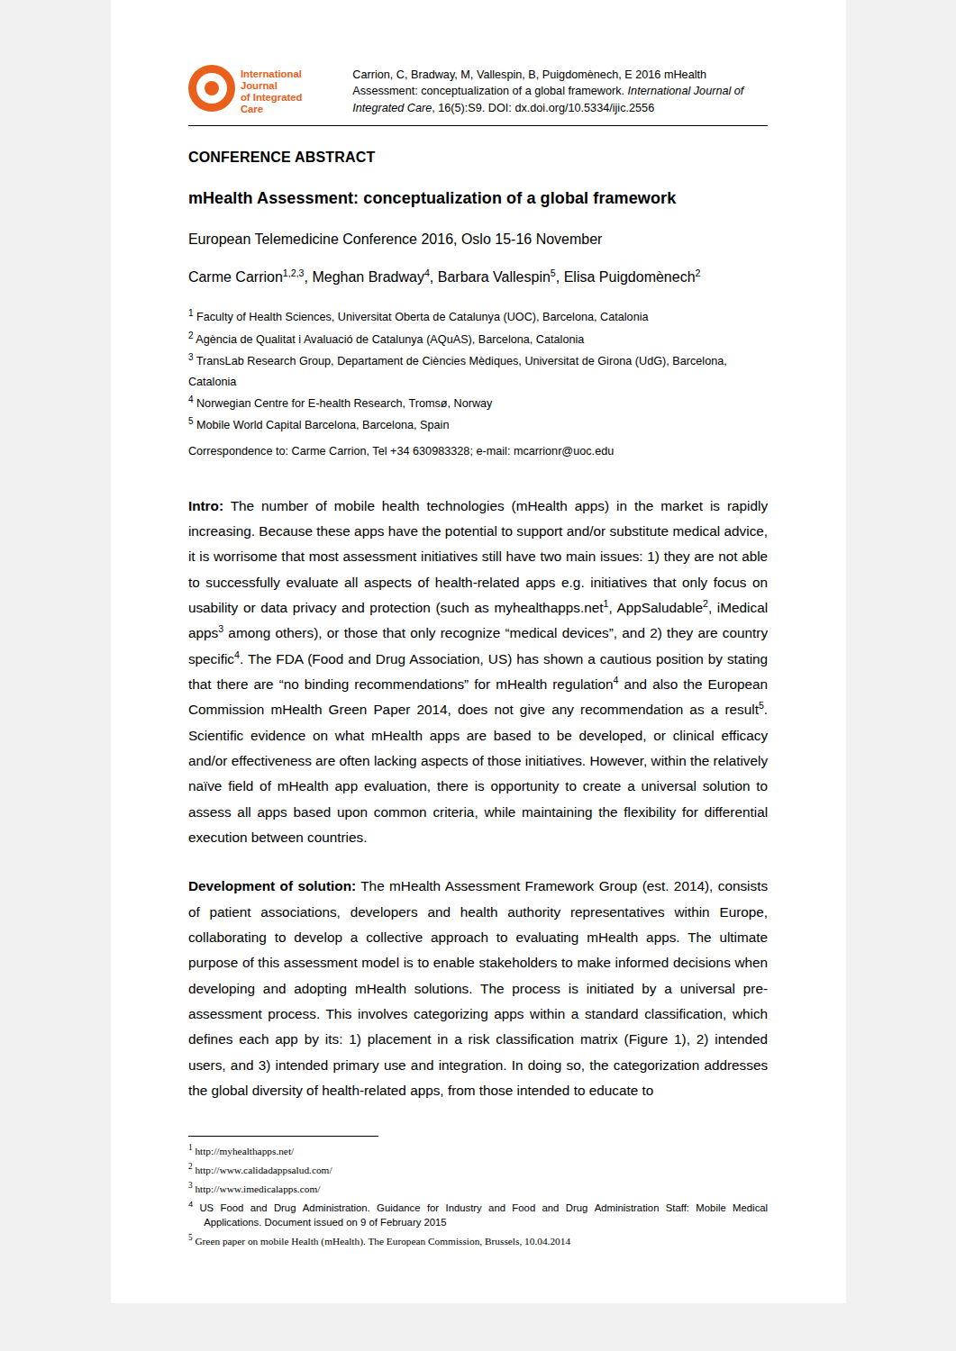International Journal of Integrated Care
Carrion, C, Bradway, M, Vallespin, B, Puigdomènech, E 2016 mHealth Assessment: conceptualization of a global framework. International Journal of Integrated Care, 16(5):S9. DOI: dx.doi.org/10.5334/ijic.2556
CONFERENCE ABSTRACT
mHealth Assessment: conceptualization of a global framework
European Telemedicine Conference 2016, Oslo 15-16 November
Carme Carrion1,2,3, Meghan Bradway4, Barbara Vallespin5, Elisa Puigdomènech2
1 Faculty of Health Sciences, Universitat Oberta de Catalunya (UOC), Barcelona, Catalonia
2 Agència de Qualitat i Avaluació de Catalunya (AQuAS), Barcelona, Catalonia
3 TransLab Research Group, Departament de Ciències Mèdiques, Universitat de Girona (UdG), Barcelona, Catalonia
4 Norwegian Centre for E-health Research, Tromsø, Norway
5 Mobile World Capital Barcelona, Barcelona, Spain
Correspondence to: Carme Carrion, Tel +34 630983328; e-mail: mcarrionr@uoc.edu
Intro: The number of mobile health technologies (mHealth apps) in the market is rapidly increasing. Because these apps have the potential to support and/or substitute medical advice, it is worrisome that most assessment initiatives still have two main issues: 1) they are not able to successfully evaluate all aspects of health-related apps e.g. initiatives that only focus on usability or data privacy and protection (such as myhealthapps.net1, AppSaludable2, iMedical apps3 among others), or those that only recognize “medical devices”, and 2) they are country specific4. The FDA (Food and Drug Association, US) has shown a cautious position by stating that there are “no binding recommendations” for mHealth regulation4 and also the European Commission mHealth Green Paper 2014, does not give any recommendation as a result5. Scientific evidence on what mHealth apps are based to be developed, or clinical efficacy and/or effectiveness are often lacking aspects of those initiatives. However, within the relatively naïve field of mHealth app evaluation, there is opportunity to create a universal solution to assess all apps based upon common criteria, while maintaining the flexibility for differential execution between countries.
Development of solution: The mHealth Assessment Framework Group (est. 2014), consists of patient associations, developers and health authority representatives within Europe, collaborating to develop a collective approach to evaluating mHealth apps. The ultimate purpose of this assessment model is to enable stakeholders to make informed decisions when developing and adopting mHealth solutions. The process is initiated by a universal pre-assessment process. This involves categorizing apps within a standard classification, which defines each app by its: 1) placement in a risk classification matrix (Figure 1), 2) intended users, and 3) intended primary use and integration. In doing so, the categorization addresses the global diversity of health-related apps, from those intended to educate to
1 http://myhealthapps.net/
2 http://www.calidadappsalud.com/
3 http://www.imedicalapps.com/
4 US Food and Drug Administration. Guidance for Industry and Food and Drug Administration Staff: Mobile Medical Applications. Document issued on 9 of February 2015
5 Green paper on mobile Health (mHealth). The European Commission, Brussels, 10.04.2014